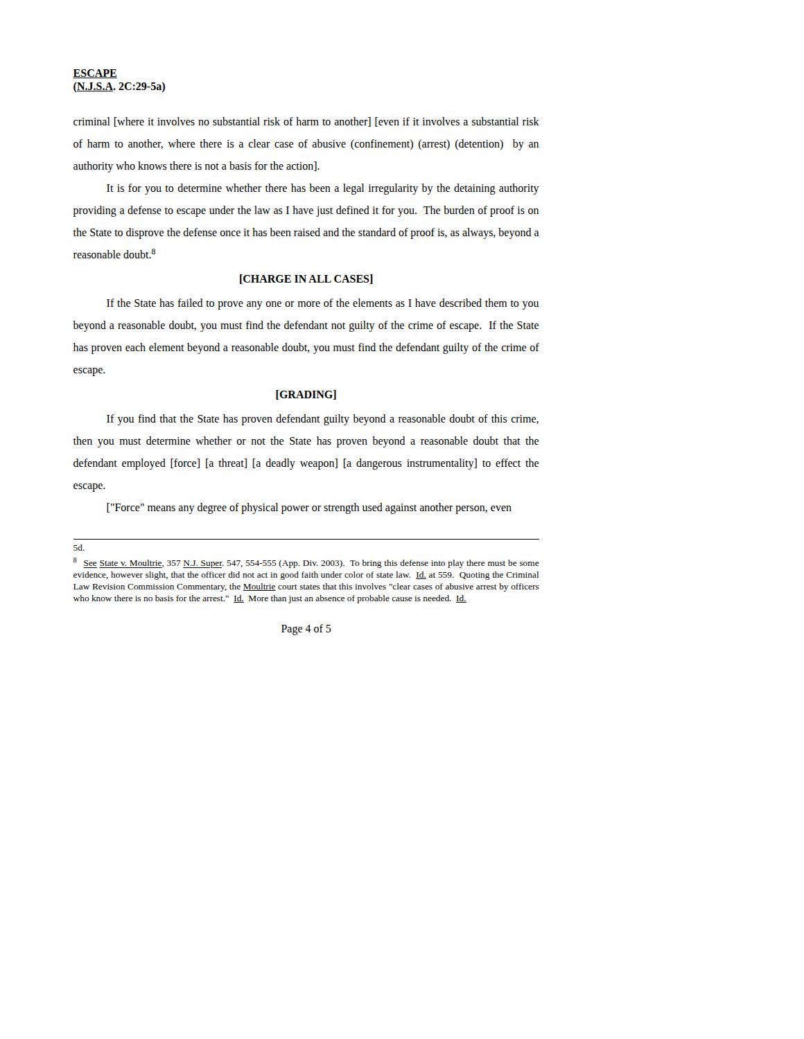ESCAPE
(N.J.S.A. 2C:29-5a)
criminal [where it involves no substantial risk of harm to another] [even if it involves a substantial risk of harm to another, where there is a clear case of abusive (confinement) (arrest) (detention) by an authority who knows there is not a basis for the action].
It is for you to determine whether there has been a legal irregularity by the detaining authority providing a defense to escape under the law as I have just defined it for you. The burden of proof is on the State to disprove the defense once it has been raised and the standard of proof is, as always, beyond a reasonable doubt.8
[CHARGE IN ALL CASES]
If the State has failed to prove any one or more of the elements as I have described them to you beyond a reasonable doubt, you must find the defendant not guilty of the crime of escape. If the State has proven each element beyond a reasonable doubt, you must find the defendant guilty of the crime of escape.
[GRADING]
If you find that the State has proven defendant guilty beyond a reasonable doubt of this crime, then you must determine whether or not the State has proven beyond a reasonable doubt that the defendant employed [force] [a threat] [a deadly weapon] [a dangerous instrumentality] to effect the escape.
["Force" means any degree of physical power or strength used against another person, even
5d.
8 See State v. Moultrie, 357 N.J. Super. 547, 554-555 (App. Div. 2003). To bring this defense into play there must be some evidence, however slight, that the officer did not act in good faith under color of state law. Id. at 559. Quoting the Criminal Law Revision Commission Commentary, the Moultrie court states that this involves "clear cases of abusive arrest by officers who know there is no basis for the arrest." Id. More than just an absence of probable cause is needed. Id.
Page 4 of 5